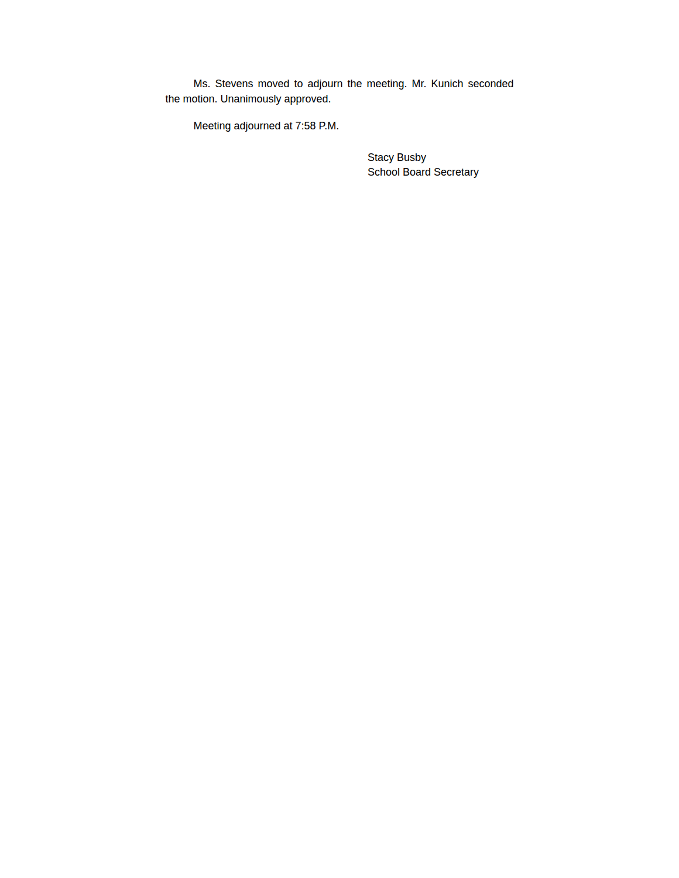Ms. Stevens moved to adjourn the meeting. Mr. Kunich seconded the motion. Unanimously approved.
Meeting adjourned at 7:58 P.M.
Stacy Busby
School Board Secretary